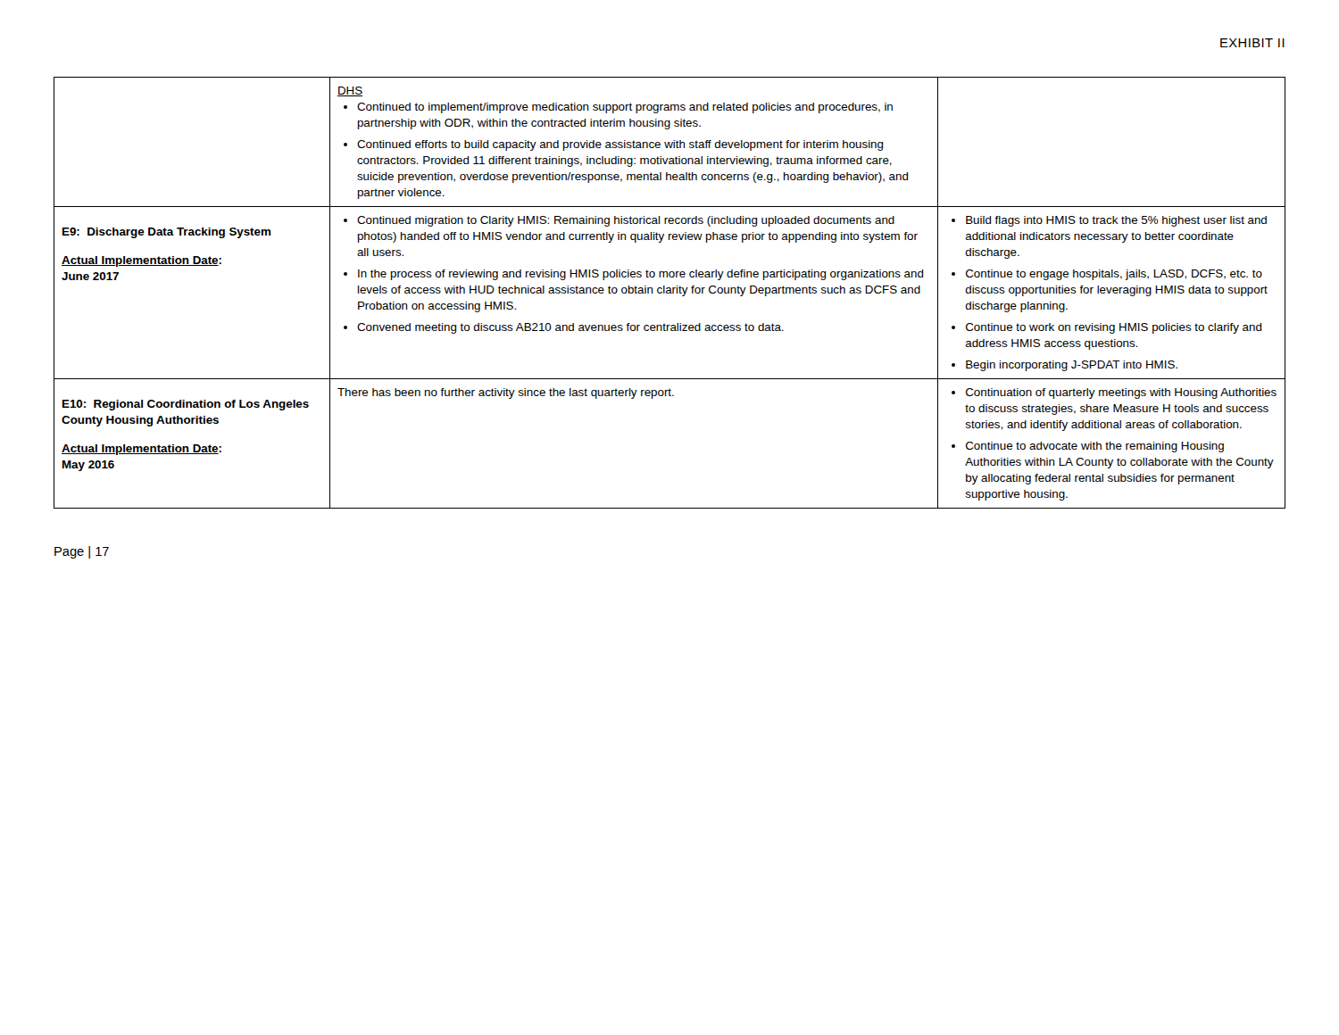EXHIBIT II
| | DHS Continued to implement/improve medication support programs and related policies and procedures, in partnership with ODR, within the contracted interim housing sites. Continued efforts to build capacity and provide assistance with staff development for interim housing contractors. Provided 11 different trainings, including: motivational interviewing, trauma informed care, suicide prevention, overdose prevention/response, mental health concerns (e.g., hoarding behavior), and partner violence. | |
| E9: Discharge Data Tracking System Actual Implementation Date : June 2017 | Continued migration to Clarity HMIS: Remaining historical records (including uploaded documents and photos) handed off to HMIS vendor and currently in quality review phase prior to appending into system for all users. In the process of reviewing and revising HMIS policies to more clearly define participating organizations and levels of access with HUD technical assistance to obtain clarity for County Departments such as DCFS and Probation on accessing HMIS. Convened meeting to discuss AB210 and avenues for centralized access to data. | Build flags into HMIS to track the 5% highest user list and additional indicators necessary to better coordinate discharge. Continue to engage hospitals, jails, LASD, DCFS, etc. to discuss opportunities for leveraging HMIS data to support discharge planning. Continue to work on revising HMIS policies to clarify and address HMIS access questions. Begin incorporating J-SPDAT into HMIS. |
| E10: Regional Coordination of Los Angeles County Housing Authorities Actual Implementation Date : May 2016 | There has been no further activity since the last quarterly report. | Continuation of quarterly meetings with Housing Authorities to discuss strategies, share Measure H tools and success stories, and identify additional areas of collaboration. Continue to advocate with the remaining Housing Authorities within LA County to collaborate with the County by allocating federal rental subsidies for permanent supportive housing. |
Page | 17